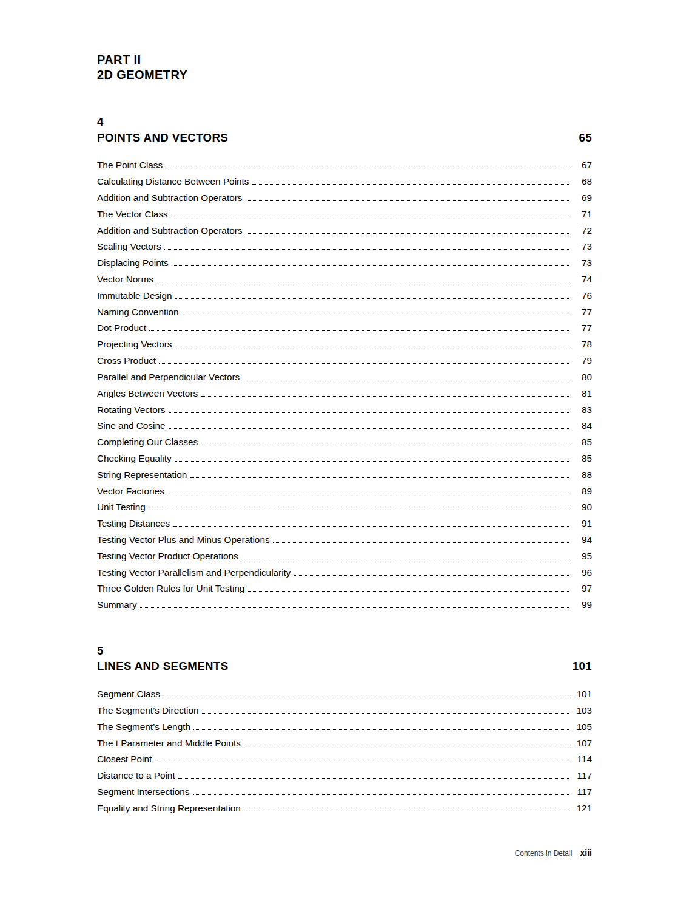PART II
2D GEOMETRY
4
POINTS AND VECTORS 65
The Point Class 67
Calculating Distance Between Points 68
Addition and Subtraction Operators 69
The Vector Class 71
Addition and Subtraction Operators 72
Scaling Vectors 73
Displacing Points 73
Vector Norms 74
Immutable Design 76
Naming Convention 77
Dot Product 77
Projecting Vectors 78
Cross Product 79
Parallel and Perpendicular Vectors 80
Angles Between Vectors 81
Rotating Vectors 83
Sine and Cosine 84
Completing Our Classes 85
Checking Equality 85
String Representation 88
Vector Factories 89
Unit Testing 90
Testing Distances 91
Testing Vector Plus and Minus Operations 94
Testing Vector Product Operations 95
Testing Vector Parallelism and Perpendicularity 96
Three Golden Rules for Unit Testing 97
Summary 99
5
LINES AND SEGMENTS 101
Segment Class 101
The Segment’s Direction 103
The Segment’s Length 105
The t Parameter and Middle Points 107
Closest Point 114
Distance to a Point 117
Segment Intersections 117
Equality and String Representation 121
Contents in Detail xiii